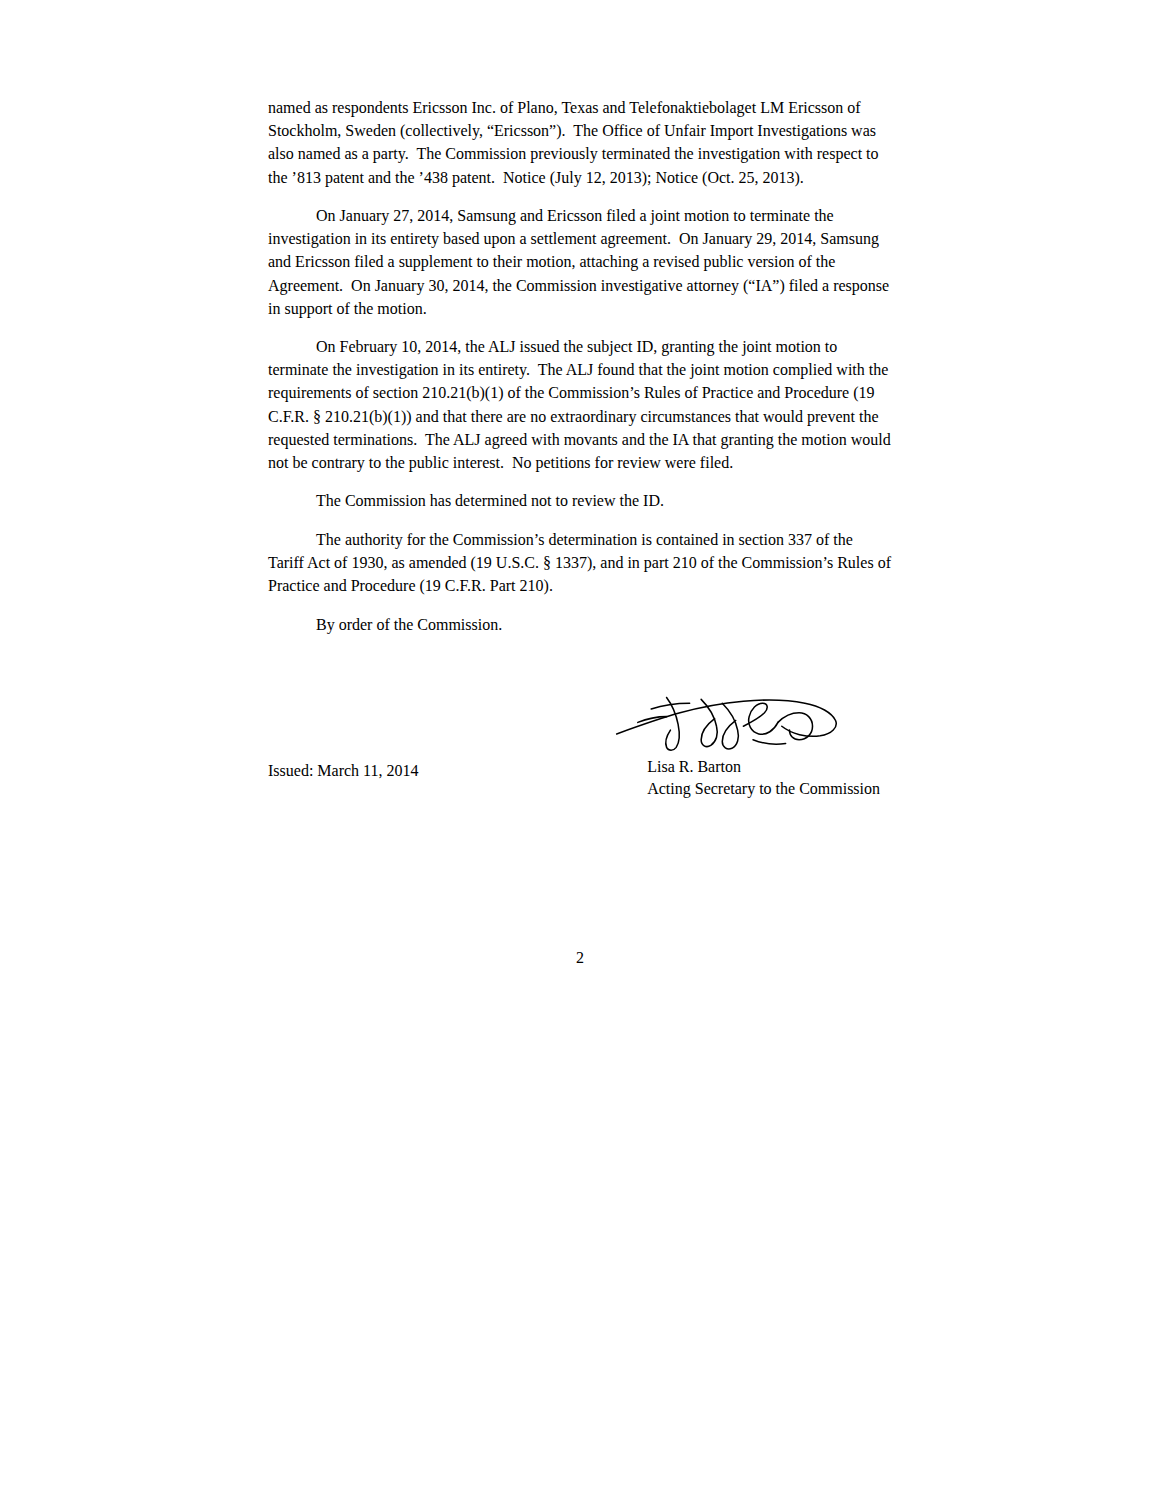named as respondents Ericsson Inc. of Plano, Texas and Telefonaktiebolaget LM Ericsson of Stockholm, Sweden (collectively, “Ericsson”). The Office of Unfair Import Investigations was also named as a party. The Commission previously terminated the investigation with respect to the ’813 patent and the ’438 patent. Notice (July 12, 2013); Notice (Oct. 25, 2013).
On January 27, 2014, Samsung and Ericsson filed a joint motion to terminate the investigation in its entirety based upon a settlement agreement. On January 29, 2014, Samsung and Ericsson filed a supplement to their motion, attaching a revised public version of the Agreement. On January 30, 2014, the Commission investigative attorney (“IA”) filed a response in support of the motion.
On February 10, 2014, the ALJ issued the subject ID, granting the joint motion to terminate the investigation in its entirety. The ALJ found that the joint motion complied with the requirements of section 210.21(b)(1) of the Commission’s Rules of Practice and Procedure (19 C.F.R. § 210.21(b)(1)) and that there are no extraordinary circumstances that would prevent the requested terminations. The ALJ agreed with movants and the IA that granting the motion would not be contrary to the public interest. No petitions for review were filed.
The Commission has determined not to review the ID.
The authority for the Commission’s determination is contained in section 337 of the Tariff Act of 1930, as amended (19 U.S.C. § 1337), and in part 210 of the Commission’s Rules of Practice and Procedure (19 C.F.R. Part 210).
By order of the Commission.
Lisa R. Barton
Acting Secretary to the Commission
Issued: March 11, 2014
2